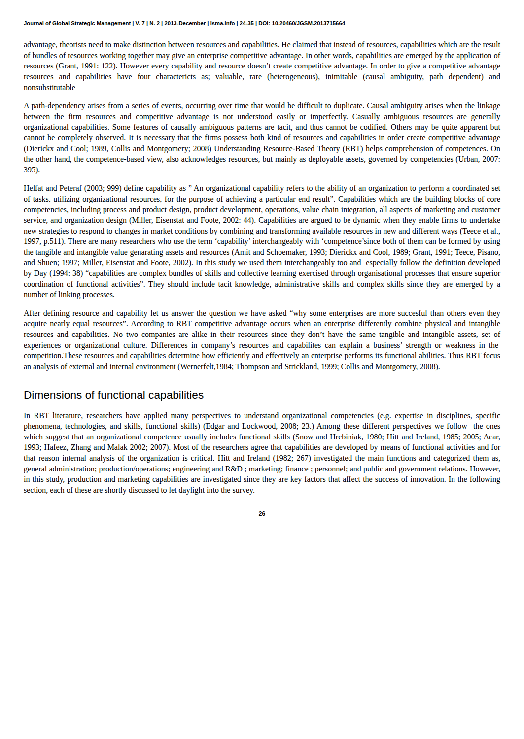Journal of Global Strategic Management | V. 7 | N. 2 | 2013-December | isma.info | 24-35 | DOI: 10.20460/JGSM.2013715664
advantage, theorists need to make distinction between resources and capabilities. He claimed that instead of resources, capabilities which are the result of bundles of resources working together may give an enterprise competitive advantage. In other words, capabilities are emerged by the application of resources (Grant, 1991: 122). However every capability and resource doesn’t create competitive advantage. In order to give a competitive advantage resources and capabilities have four charactericts as; valuable, rare (heterogeneous), inimitable (causal ambiguity, path dependent) and nonsubstitutable
A path-dependency arises from a series of events, occurring over time that would be difficult to duplicate. Causal ambiguity arises when the linkage between the firm resources and competitive advantage is not understood easily or imperfectly. Casually ambiguous resources are generally organizational capabilities. Some features of causally ambiguous patterns are tacit, and thus cannot be codified. Others may be quite apparent but cannot be completely observed. It is necessary that the firms possess both kind of resources and capabilities in order create competitive advantage (Dierickx and Cool; 1989, Collis and Montgomery; 2008) Understanding Resource-Based Theory (RBT) helps comprehension of competences. On the other hand, the competence-based view, also acknowledges resources, but mainly as deployable assets, governed by competencies (Urban, 2007: 395).
Helfat and Peteraf (2003; 999) define capability as ” An organizational capability refers to the ability of an organization to perform a coordinated set of tasks, utilizing organizational resources, for the purpose of achieving a particular end result”. Capabilities which are the building blocks of core competencies, including process and product design, product development, operations, value chain integration, all aspects of marketing and customer service, and organization design (Miller, Eisenstat and Foote, 2002: 44). Capabilities are argued to be dynamic when they enable firms to undertake new strategies to respond to changes in market conditions by combining and transforming available resources in new and different ways (Teece et al., 1997, p.511). There are many researchers who use the term ‘capability’ interchangeably with ‘competence’since both of them can be formed by using the tangible and intangible value genarating assets and resources (Amit and Schoemaker, 1993; Dierickx and Cool, 1989; Grant, 1991; Teece, Pisano, and Shuen; 1997; Miller, Eisenstat and Foote, 2002). In this study we used them interchangeably too and especially follow the definition developed by Day (1994: 38) “capabilities are complex bundles of skills and collective learning exercised through organisational processes that ensure superior coordination of functional activities”. They should include tacit knowledge, administrative skills and complex skills since they are emerged by a number of linking processes.
After defining resource and capability let us answer the question we have asked “why some enterprises are more succesful than others even they acquire nearly equal resources”. According to RBT competitive advantage occurs when an enterprise differently combine physical and intangible resources and capabilities. No two companies are alike in their resources since they don’t have the same tangible and intangible assets, set of experiences or organizational culture. Differences in company’s resources and capabilites can explain a business’ strength or weakness in the competition.These resources and capabilities determine how efficiently and effectively an enterprise performs its functional abilities. Thus RBT focus an analysis of external and internal environment (Wernerfelt,1984; Thompson and Strickland, 1999; Collis and Montgomery, 2008).
Dimensions of functional capabilities
In RBT literature, researchers have applied many perspectives to understand organizational competencies (e.g. expertise in disciplines, specific phenomena, technologies, and skills, functional skills) (Edgar and Lockwood, 2008; 23.) Among these different perspectives we follow the ones which suggest that an organizational competence usually includes functional skills (Snow and Hrebiniak, 1980; Hitt and Ireland, 1985; 2005; Acar, 1993; Hafeez, Zhang and Malak 2002; 2007). Most of the researchers agree that capabilities are developed by means of functional activities and for that reason internal analysis of the organization is critical. Hitt and Ireland (1982; 267) investigated the main functions and categorized them as, general administration; production/operations; engineering and R&D ; marketing; finance ; personnel; and public and government relations. However, in this study, production and marketing capabilities are investigated since they are key factors that affect the success of innovation. In the following section, each of these are shortly discussed to let daylight into the survey.
26